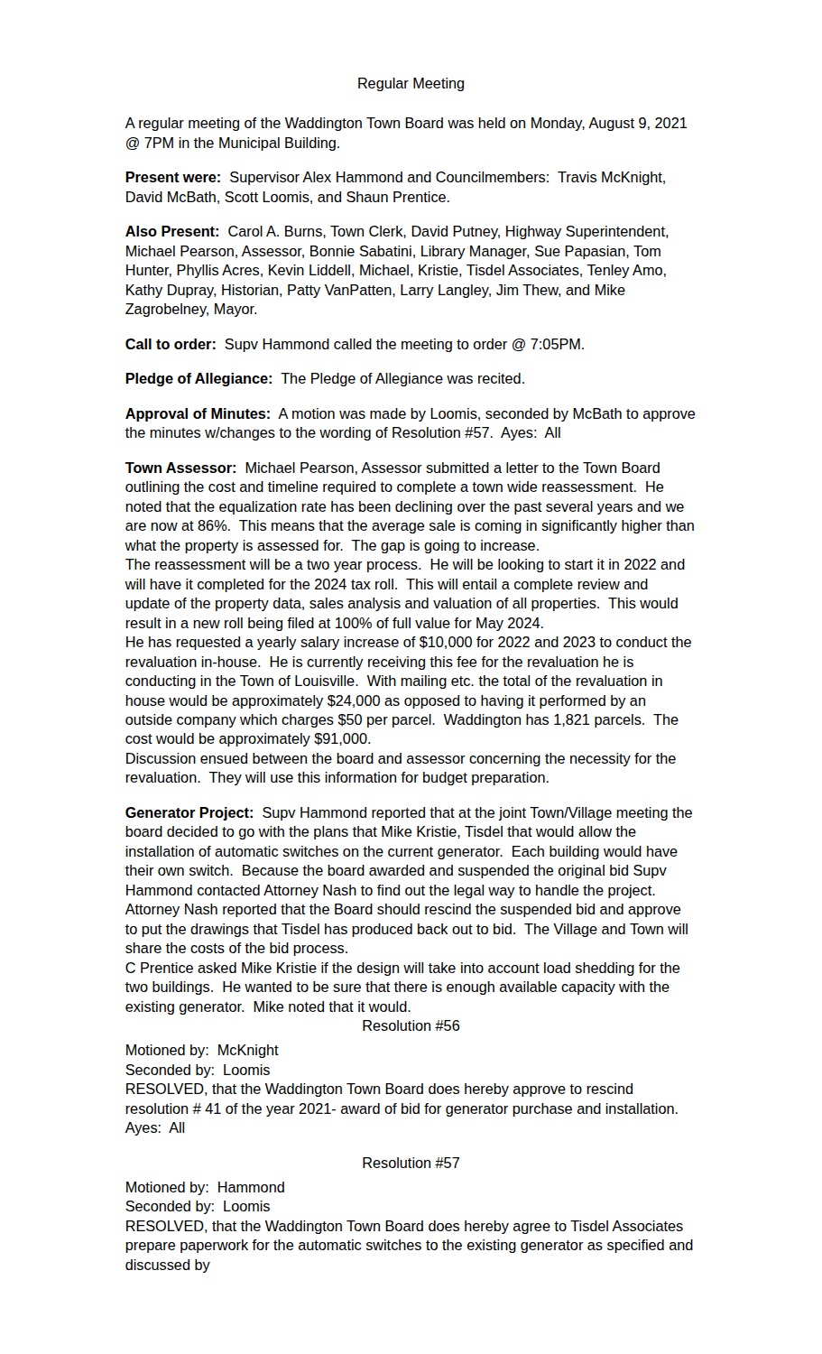Regular Meeting
A regular meeting of the Waddington Town Board was held on Monday, August 9, 2021 @ 7PM in the Municipal Building.
Present were: Supervisor Alex Hammond and Councilmembers: Travis McKnight, David McBath, Scott Loomis, and Shaun Prentice.
Also Present: Carol A. Burns, Town Clerk, David Putney, Highway Superintendent, Michael Pearson, Assessor, Bonnie Sabatini, Library Manager, Sue Papasian, Tom Hunter, Phyllis Acres, Kevin Liddell, Michael, Kristie, Tisdel Associates, Tenley Amo, Kathy Dupray, Historian, Patty VanPatten, Larry Langley, Jim Thew, and Mike Zagrobelney, Mayor.
Call to order: Supv Hammond called the meeting to order @ 7:05PM.
Pledge of Allegiance: The Pledge of Allegiance was recited.
Approval of Minutes: A motion was made by Loomis, seconded by McBath to approve the minutes w/changes to the wording of Resolution #57. Ayes: All
Town Assessor: Michael Pearson, Assessor submitted a letter to the Town Board outlining the cost and timeline required to complete a town wide reassessment. He noted that the equalization rate has been declining over the past several years and we are now at 86%. This means that the average sale is coming in significantly higher than what the property is assessed for. The gap is going to increase.
The reassessment will be a two year process. He will be looking to start it in 2022 and will have it completed for the 2024 tax roll. This will entail a complete review and update of the property data, sales analysis and valuation of all properties. This would result in a new roll being filed at 100% of full value for May 2024.
He has requested a yearly salary increase of $10,000 for 2022 and 2023 to conduct the revaluation in-house. He is currently receiving this fee for the revaluation he is conducting in the Town of Louisville. With mailing etc. the total of the revaluation in house would be approximately $24,000 as opposed to having it performed by an outside company which charges $50 per parcel. Waddington has 1,821 parcels. The cost would be approximately $91,000.
Discussion ensued between the board and assessor concerning the necessity for the revaluation. They will use this information for budget preparation.
Generator Project: Supv Hammond reported that at the joint Town/Village meeting the board decided to go with the plans that Mike Kristie, Tisdel that would allow the installation of automatic switches on the current generator. Each building would have their own switch. Because the board awarded and suspended the original bid Supv Hammond contacted Attorney Nash to find out the legal way to handle the project. Attorney Nash reported that the Board should rescind the suspended bid and approve to put the drawings that Tisdel has produced back out to bid. The Village and Town will share the costs of the bid process.
C Prentice asked Mike Kristie if the design will take into account load shedding for the two buildings. He wanted to be sure that there is enough available capacity with the existing generator. Mike noted that it would.
Resolution #56
Motioned by: McKnight
Seconded by: Loomis
RESOLVED, that the Waddington Town Board does hereby approve to rescind resolution # 41 of the year 2021- award of bid for generator purchase and installation. Ayes: All
Resolution #57
Motioned by: Hammond
Seconded by: Loomis
RESOLVED, that the Waddington Town Board does hereby agree to Tisdel Associates prepare paperwork for the automatic switches to the existing generator as specified and discussed by